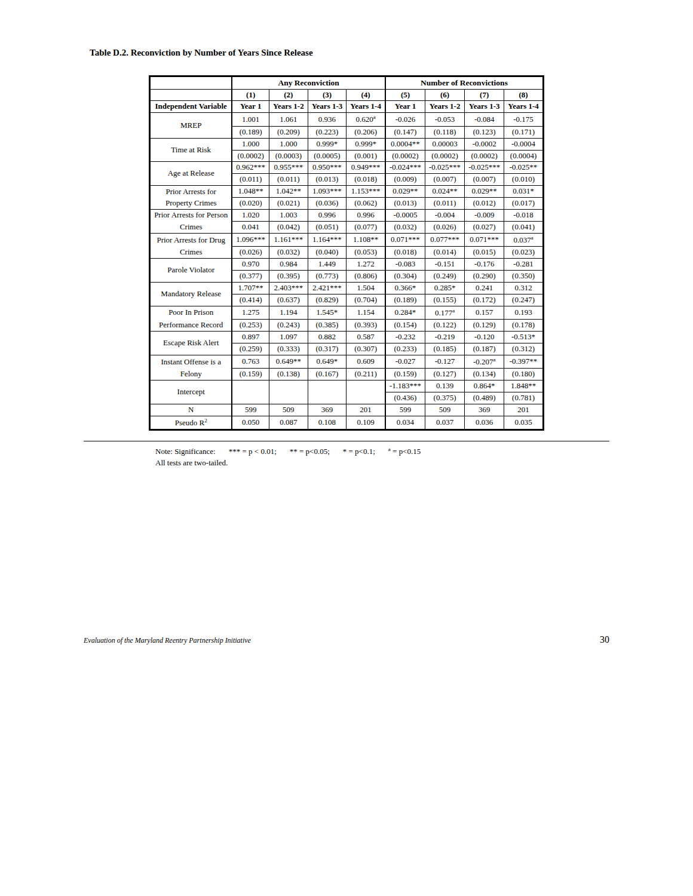Table D.2. Reconviction by Number of Years Since Release
| | Any Reconviction | Number of Reconvictions |
| --- | --- | --- |
| | (1) | (2) | (3) | (4) | (5) | (6) | (7) | (8) |
| Independent Variable | Year 1 | Years 1-2 | Years 1-3 | Years 1-4 | Year 1 | Years 1-2 | Years 1-3 | Years 1-4 |
| MREP | 1.001 | 1.061 | 0.936 | 0.620 a | -0.026 | -0.053 | -0.084 | -0.175 |
| (0.189) | (0.209) | (0.223) | (0.206) | (0.147) | (0.118) | (0.123) | (0.171) |
| Time at Risk | 1.000 | 1.000 | 0.999* | 0.999* | 0.0004** | 0.00003 | -0.0002 | -0.0004 |
| (0.0002) | (0.0003) | (0.0005) | (0.001) | (0.0002) | (0.0002) | (0.0002) | (0.0004) |
| Age at Release | 0.962*** | 0.955*** | 0.950*** | 0.949*** | -0.024*** | -0.025*** | -0.025*** | -0.025** |
| (0.011) | (0.011) | (0.013) | (0.018) | (0.009) | (0.007) | (0.007) | (0.010) |
| Prior Arrests for | 1.048** | 1.042** | 1.093*** | 1.153*** | 0.029** | 0.024** | 0.029** | 0.031* |
| Property Crimes | (0.020) | (0.021) | (0.036) | (0.062) | (0.013) | (0.011) | (0.012) | (0.017) |
| Prior Arrests for Person | 1.020 | 1.003 | 0.996 | 0.996 | -0.0005 | -0.004 | -0.009 | -0.018 |
| Crimes | 0.041 | (0.042) | (0.051) | (0.077) | (0.032) | (0.026) | (0.027) | (0.041) |
| Prior Arrests for Drug | 1.096*** | 1.161*** | 1.164*** | 1.108** | 0.071*** | 0.077*** | 0.071*** | 0.037 a |
| Crimes | (0.026) | (0.032) | (0.040) | (0.053) | (0.018) | (0.014) | (0.015) | (0.023) |
| Parole Violator | 0.970 | 0.984 | 1.449 | 1.272 | -0.083 | -0.151 | -0.176 | -0.281 |
| (0.377) | (0.395) | (0.773) | (0.806) | (0.304) | (0.249) | (0.290) | (0.350) |
| Mandatory Release | 1.707** | 2.403*** | 2.421*** | 1.504 | 0.366* | 0.285* | 0.241 | 0.312 |
| (0.414) | (0.637) | (0.829) | (0.704) | (0.189) | (0.155) | (0.172) | (0.247) |
| Poor In Prison | 1.275 | 1.194 | 1.545* | 1.154 | 0.284* | 0.177 a | 0.157 | 0.193 |
| Performance Record | (0.253) | (0.243) | (0.385) | (0.393) | (0.154) | (0.122) | (0.129) | (0.178) |
| Escape Risk Alert | 0.897 | 1.097 | 0.882 | 0.587 | -0.232 | -0.219 | -0.120 | -0.513* |
| (0.259) | (0.333) | (0.317) | (0.307) | (0.233) | (0.185) | (0.187) | (0.312) |
| Instant Offense is a | 0.763 | 0.649** | 0.649* | 0.609 | -0.027 | -0.127 | -0.207 a | -0.397** |
| Felony | (0.159) | (0.138) | (0.167) | (0.211) | (0.159) | (0.127) | (0.134) | (0.180) |
| Intercept | | | | | -1.183*** | 0.139 | 0.864* | 1.848** |
| (0.436) | (0.375) | (0.489) | (0.781) |
| N | 599 | 509 | 369 | 201 | 599 | 509 | 369 | 201 |
| Pseudo R 2 | 0.050 | 0.087 | 0.108 | 0.109 | 0.034 | 0.037 | 0.036 | 0.035 |
Note: Significance: *** = p < 0.01; ** = p<0.05; * = p<0.1;a = p<0.15
All tests are two-tailed.
Evaluation of the Maryland Reentry Partnership Initiative
30